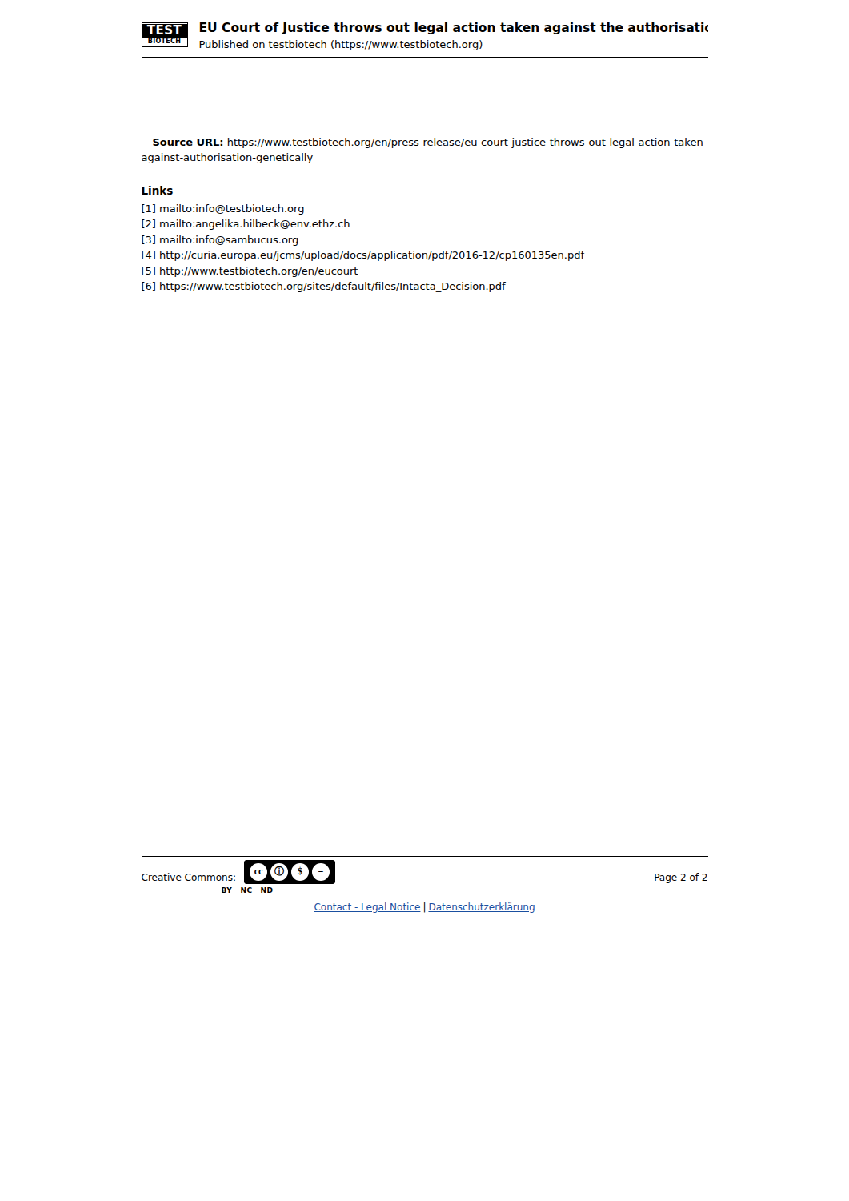TEST BIOTECH
EU Court of Justice throws out legal action taken against the authorisation of gene
Published on testbiotech (https://www.testbiotech.org)
Source URL: https://www.testbiotech.org/en/press-release/eu-court-justice-throws-out-legal-action-taken-against-authorisation-genetically
Links
[1] mailto:info@testbiotech.org
[2] mailto:angelika.hilbeck@env.ethz.ch
[3] mailto:info@sambucus.org
[4] http://curia.europa.eu/jcms/upload/docs/application/pdf/2016-12/cp160135en.pdf
[5] http://www.testbiotech.org/en/eucourt
[6] https://www.testbiotech.org/sites/default/files/Intacta_Decision.pdf
Creative Commons: cc ⓘ $ =
Page 2 of 2
BY NC ND
Contact - Legal Notice|Datenschutzerklärung